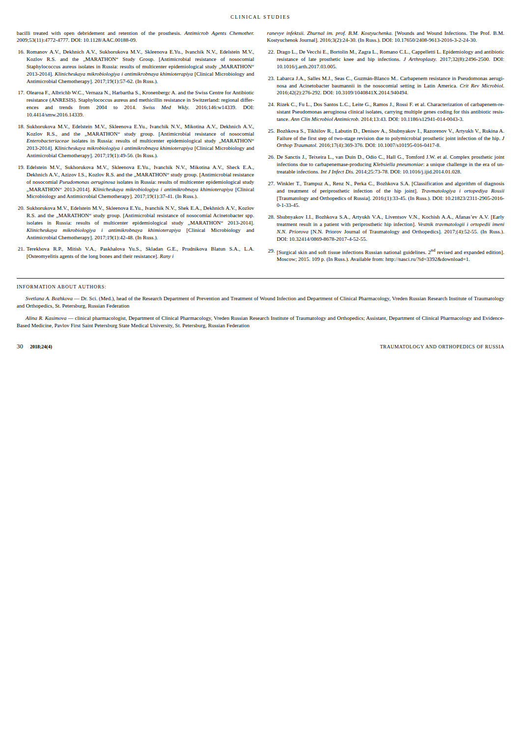Clinical Studies
bacilli treated with open debridement and retention of the prosthesis. Antimicrob Agents Chemother. 2009;53(11):4772-4777. DOI: 10.1128/AAC.00188-09.
16. Romanov A.V., Dekhnich A.V., Sukhorukova M.V., Skleenova E.Yu., Ivanchik N.V., Edelstein M.V., Kozlov R.S. and the „MARATHON“ Study Group. [Antimicrobial resistance of nosocomial Staphylococcus aureus isolates in Russia: results of multicenter epidemiological study „MARATHON“ 2013-2014]. Klinicheskaya mikrobiologiya i antimikrobnaya khimioterapiya [Clinical Microbiology and Antimicrobial Chemotherapy]. 2017;19(1):57-62. (In Russ.).
17. Olearoa F., Albrichb W.C., Vernaza N., Harbartha S., Kronenbergc A. and the Swiss Centre for Antibiotic resistance (ANRESIS). Staphylococcus aureus and methicillin resistance in Switzerland: regional differences and trends from 2004 to 2014. Swiss Med Wkly. 2016;146:w14339. DOI: 10.4414/smw.2016.14339.
18. Sukhorukova M.V., Edelstein M.V., Skleenova E.Yu., Ivanchik N.V., Mikotina A.V., Dekhnich A.V., Kozlov R.S., and the „MARATHON“ study group. [Antimicrobial resistance of nosocomial Enterobacteriaceae isolates in Russia: results of multicenter epidemiological study „MARATHON“ 2013-2014]. Klinicheskaya mikrobiologiya i antimikrobnaya khimioterapiya [Clinical Microbiology and Antimicrobial Chemotherapy]. 2017;19(1):49-56. (In Russ.).
19. Edelstein M.V., Sukhorukova M.V., Skleenova E.Yu., Ivanchik N.V., Mikotina A.V., Sheck E.A., Dekhnich A.V., Azizov I.S., Kozlov R.S. and the „MARATHON“ study group. [Antimicrobial resistance of nosocomial Pseudomonas aeruginosa isolates in Russia: results of multicenter epidemiological study „MARATHON“ 2013-2014]. Klinicheskaya mikrobiologiya i antimikrobnaya khimioterapiya [Clinical Microbiology and Antimicrobial Chemotherapy]. 2017;19(1):37-41. (In Russ.).
20. Sukhorukova M.V., Edelstein M.V., Skleenova E.Yu., Ivanchik N.V., Shek E.A., Dekhnich A.V., Kozlov R.S. and the „MARATHON“ study group. [Antimicrobial resistance of nosocomial Acinetobacter spp. isolates in Russia: results of multicenter epidemiological study „MARATHON“ 2013-2014]. Klinicheskaya mikrobiologiya i antimikrobnaya khimioterapiya [Clinical Microbiology and Antimicrobial Chemotherapy]. 2017;19(1):42-48. (In Russ.).
21. Terekhova R.P., Mitish V.A., Paskhalova Yu.S., Skladan G.E., Prudnikova Blatun S.A., L.A. [Osteomyelitis agents of the long bones and their resistance]. Rany i
ranevye infektsii. Zhurnal im. prof. B.M. Kostyuchenka. [Wounds and Wound Infections. The Prof. B.M. Kostyuchenok Journal]. 2016;3(2):24-30. (In Russ.). DOI: 10.17650/2408-9613-2016-3-2-24-30.
22. Drago L., De Vecchi E., Bortolin M., Zagra L., Romano C.L., Cappelletti L. Epidemiology and antibiotic resistance of late prosthetic knee and hip infections. J Arthroplasty. 2017;32(8):2496-2500. DOI: 10.1016/j.arth.2017.03.005.
23. Labarca J.A., Salles M.J., Seas C., Guzmán-Blanco M.. Carbapenem resistance in Pseudomonas aeruginosa and Acinetobacter baumannii in the nosocomial setting in Latin America. Crit Rev Microbiol. 2016;42(2):276-292. DOI: 10.3109/1040841X.2014.940494.
24. Rizek C., Fu L., Dos Santos L.C., Leite G., Ramos J., Rossi F. et al. Characterization of carbapenem-resistant Pseudomonas aeruginosa clinical isolates, carrying multiple genes coding for this antibiotic resistance. Ann Clin Microbiol Antimicrob. 2014;13:43. DOI: 10.1186/s12941-014-0043-3.
25. Bozhkova S., Tikhilov R., Labutin D., Denisov A., Shubnyakov I., Razorenov V., Artyukh V., Rukina A. Failure of the first step of two-stage revision due to polymicrobial prosthetic joint infection of the hip. J Orthop Traumatol. 2016;17(4):369-376. DOI: 10.1007/s10195-016-0417-8.
26. De Sanctis J., Teixeira L., van Duin D., Odio C., Hall G., Tomford J.W. et al. Complex prosthetic joint infections due to carbapenemase-producing Klebsiella pneumoniae: a unique challenge in the era of untreatable infections. Int J Infect Dis. 2014;25:73-78. DOI: 10.1016/j.ijid.2014.01.028.
27. Winkler T., Trampuz A., Renz N., Perka C., Bozhkova S.A. [Classification and algorithm of diagnosis and treatment of periprosthetic infection of the hip joint]. Travmatologiya i ortopediya Rossii [Traumatology and Orthopedics of Russia]. 2016;(1):33-45. (In Russ.). DOI: 10.21823/2311-2905-2016-0-1-33-45.
28. Shubnyakov I.I., Bozhkova S.A., Artyukh V.A., Liventsov V.N., Kochish A.A., Afanas’ev A.V. [Early treatment result in a patient with periprosthetic hip infection]. Vestnik travmatologii i ortopedii imeni N.N. Priorova [N.N. Priorov Journal of Traumatology and Orthopedics]. 2017;(4):52-55. (In Russ.). DOI: 10.32414/0869-8678-2017-4-52-55.
29.[Surgical skin and soft tissue infections Russian national guidelines. 2nd revised and expanded edition]. Moscow; 2015. 109 p. (In Russ.). Available from: http://nasci.ru/?id=3392&download=1.
Information about authors:
Svetlana A. Bozhkova — Dr. Sci. (Med.), head of the Research Department of Prevention and Treatment of Wound Infection and Department of Clinical Pharmacology, Vreden Russian Research Institute of Traumatology and Orthopedics, St. Petersburg, Russian Federation
Alina R. Kasimova — clinical pharmacologist, Department of Clinical Pharmacology, Vreden Russian Research Institute of Traumatology and Orthopedics; Assistant, Department of Clinical Pharmacology and Evidence-Based Medicine, Pavlov First Saint Petersburg State Medical University, St. Petersburg, Russian Federation
30 2018;24(4)
Traumatology and Orthopedics of Russia